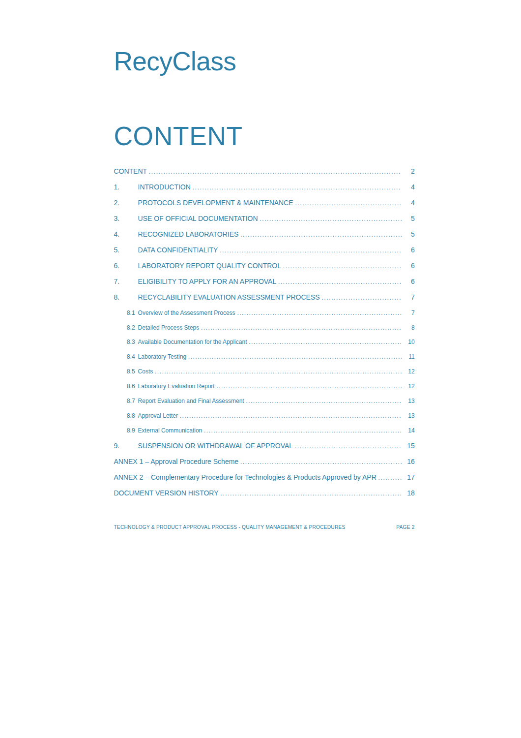RecyClass
CONTENT
CONTENT .................................................................................................................................................................. 2
1. INTRODUCTION ................................................................................................................................................. 4
2. PROTOCOLS DEVELOPMENT & MAINTENANCE ......................................................................................... 4
3. USE OF OFFICIAL DOCUMENTATION ......................................................................................................... 5
4. RECOGNIZED LABORATORIES ................................................................................................................. 5
5. DATA CONFIDENTIALITY ......................................................................................................................... 6
6. LABORATORY REPORT QUALITY CONTROL ............................................................................................. 6
7. ELIGIBILITY TO APPLY FOR AN APPROVAL ............................................................................................... 6
8. RECYCLABILITY EVALUATION ASSESSMENT PROCESS ......................................................................... 7
8.1 Overview of the Assessment Process ............................................................................................................................. 7
8.2 Detailed Process Steps ................................................................................................................................................. 8
8.3 Available Documentation for the Applicant ................................................................................................................. 10
8.4 Laboratory Testing ......................................................................................................................................................... 11
8.5 Costs ................................................................................................................................................................................. 12
8.6 Laboratory Evaluation Report ......................................................................................................................................... 12
8.7 Report Evaluation and Final Assessment ..................................................................................................................... 13
8.8 Approval Letter ................................................................................................................................................................. 13
8.9 External Communication ................................................................................................................................................. 14
9. SUSPENSION OR WITHDRAWAL OF APPROVAL ................................................................................. 15
ANNEX 1 – Approval Procedure Scheme ......................................................................................................... 16
ANNEX 2 – Complementary Procedure for Technologies & Products Approved by APR .................................. 17
DOCUMENT VERSION HISTORY ............................................................................................................. 18
TECHNOLOGY & PRODUCT APPROVAL PROCESS - QUALITY MANAGEMENT & PROCEDURES PAGE 2